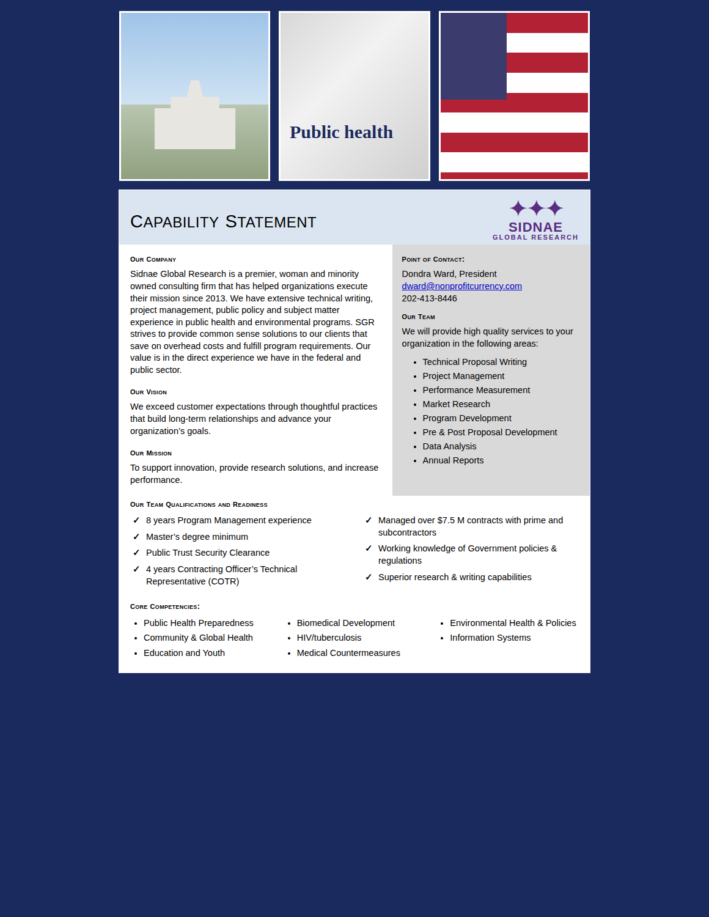Capability Statement
✦✦✦ SIDNAE GLOBAL RESEARCH
Our Company
Sidnae Global Research is a premier, woman and minority owned consulting firm that has helped organizations execute their mission since 2013. We have extensive technical writing, project management, public policy and subject matter experience in public health and environmental programs. SGR strives to provide common sense solutions to our clients that save on overhead costs and fulfill program requirements. Our value is in the direct experience we have in the federal and public sector.
Our Vision
We exceed customer expectations through thoughtful practices that build long-term relationships and advance your organization’s goals.
Our Mission
To support innovation, provide research solutions, and increase performance.
Point of Contact:
Dondra Ward, President
dward@nonprofitcurrency.com
202-413-8446
Our Team
We will provide high quality services to your organization in the following areas:
Technical Proposal Writing
Project Management
Performance Measurement
Market Research
Program Development
Pre & Post Proposal Development
Data Analysis
Annual Reports
Our Team Qualifications and Readiness
8 years Program Management experience
Master’s degree minimum
Public Trust Security Clearance
4 years Contracting Officer’s Technical Representative (COTR)
Managed over $7.5 M contracts with prime and subcontractors
Working knowledge of Government policies & regulations
Superior research & writing capabilities
Core Competencies:
Public Health Preparedness
Community & Global Health
Education and Youth
Biomedical Development
HIV/tuberculosis
Medical Countermeasures
Environmental Health & Policies
Information Systems